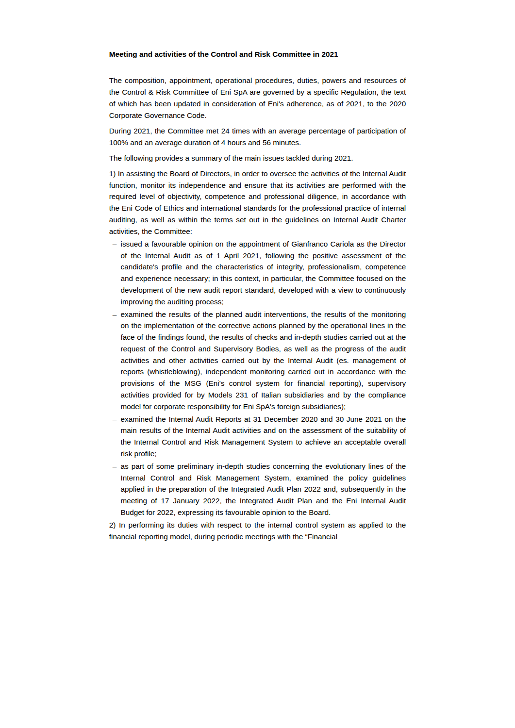Meeting and activities of the Control and Risk Committee in 2021
The composition, appointment, operational procedures, duties, powers and resources of the Control & Risk Committee of Eni SpA are governed by a specific Regulation, the text of which has been updated in consideration of Eni's adherence, as of 2021, to the 2020 Corporate Governance Code.
During 2021, the Committee met 24 times with an average percentage of participation of 100% and an average duration of 4 hours and 56 minutes.
The following provides a summary of the main issues tackled during 2021.
1) In assisting the Board of Directors, in order to oversee the activities of the Internal Audit function, monitor its independence and ensure that its activities are performed with the required level of objectivity, competence and professional diligence, in accordance with the Eni Code of Ethics and international standards for the professional practice of internal auditing, as well as within the terms set out in the guidelines on Internal Audit Charter activities, the Committee:
issued a favourable opinion on the appointment of Gianfranco Cariola as the Director of the Internal Audit as of 1 April 2021, following the positive assessment of the candidate's profile and the characteristics of integrity, professionalism, competence and experience necessary; in this context, in particular, the Committee focused on the development of the new audit report standard, developed with a view to continuously improving the auditing process;
examined the results of the planned audit interventions, the results of the monitoring on the implementation of the corrective actions planned by the operational lines in the face of the findings found, the results of checks and in-depth studies carried out at the request of the Control and Supervisory Bodies, as well as the progress of the audit activities and other activities carried out by the Internal Audit (es. management of reports (whistleblowing), independent monitoring carried out in accordance with the provisions of the MSG (Eni's control system for financial reporting), supervisory activities provided for by Models 231 of Italian subsidiaries and by the compliance model for corporate responsibility for Eni SpA's foreign subsidiaries);
examined the Internal Audit Reports at 31 December 2020 and 30 June 2021 on the main results of the Internal Audit activities and on the assessment of the suitability of the Internal Control and Risk Management System to achieve an acceptable overall risk profile;
as part of some preliminary in-depth studies concerning the evolutionary lines of the Internal Control and Risk Management System, examined the policy guidelines applied in the preparation of the Integrated Audit Plan 2022 and, subsequently in the meeting of 17 January 2022, the Integrated Audit Plan and the Eni Internal Audit Budget for 2022, expressing its favourable opinion to the Board.
2) In performing its duties with respect to the internal control system as applied to the financial reporting model, during periodic meetings with the “Financial